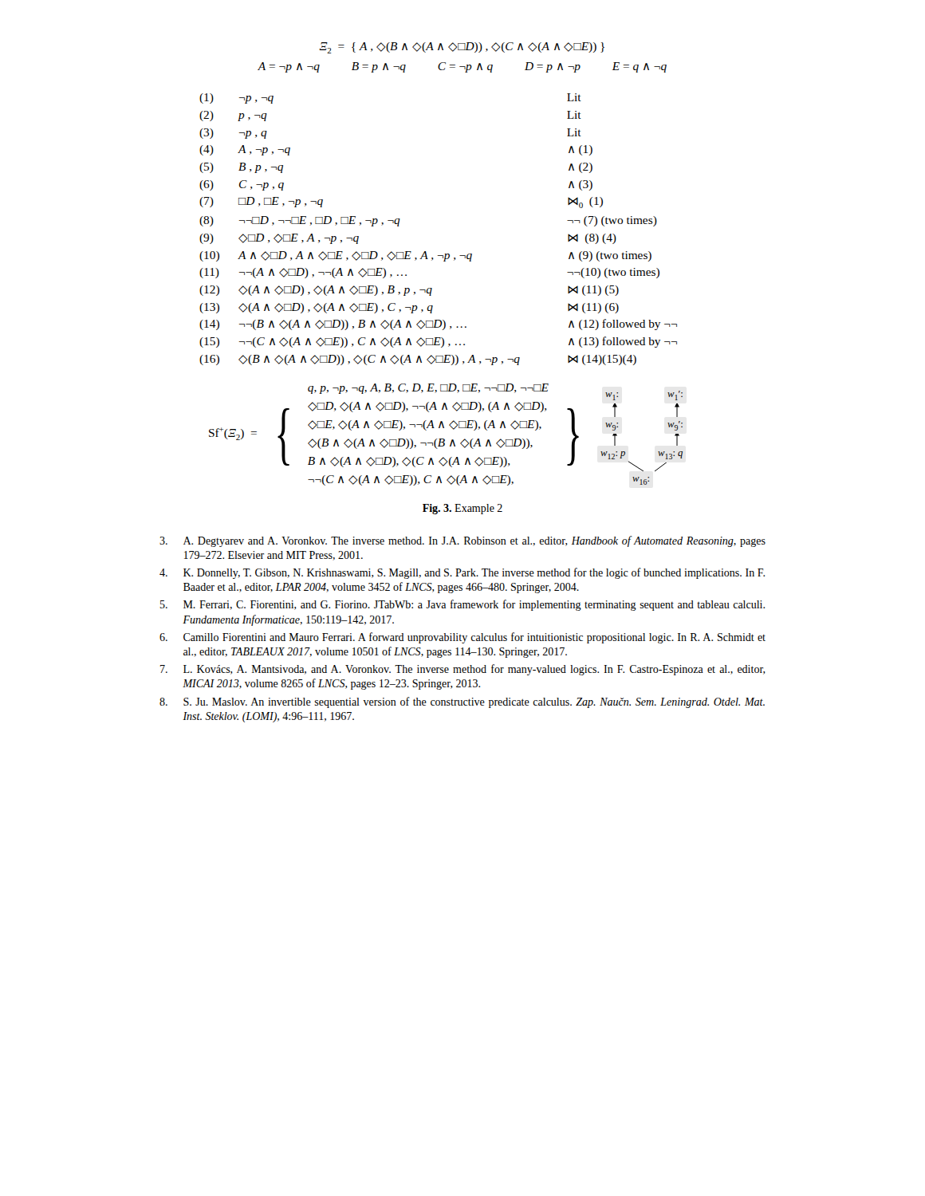Ξ2 = { A , ◇(B ∧ ◇(A ∧ ◇□D)) , ◇(C ∧ ◇(A ∧ ◇□E)) }
A = ¬p ∧ ¬q B = p ∧ ¬q C = ¬p ∧ q D = p ∧ ¬p E = q ∧ ¬q
| (1) | ¬ p , ¬ q | Lit |
| (2) | p , ¬ q | Lit |
| (3) | ¬ p , q | Lit |
| (4) | A , ¬ p , ¬ q | ∧ (1) |
| (5) | B , p , ¬ q | ∧ (2) |
| (6) | C , ¬ p , q | ∧ (3) |
| (7) | □ D , □ E , ¬ p , ¬ q | ⋈ 0 (1) |
| (8) | ¬¬□ D , ¬¬□ E , □ D , □ E , ¬ p , ¬ q | ¬¬ (7) (two times) |
| (9) | ◇□ D , ◇□ E , A , ¬ p , ¬ q | ⋈ (8) (4) |
| (10) | A ∧ ◇□ D , A ∧ ◇□ E , ◇□ D , ◇□ E , A , ¬ p , ¬ q | ∧ (9) (two times) |
| (11) | ¬¬( A ∧ ◇□ D ) , ¬¬( A ∧ ◇□ E ) , … | ¬¬(10) (two times) |
| (12) | ◇( A ∧ ◇□ D ) , ◇( A ∧ ◇□ E ) , B , p , ¬ q | ⋈ (11) (5) |
| (13) | ◇( A ∧ ◇□ D ) , ◇( A ∧ ◇□ E ) , C , ¬ p , q | ⋈ (11) (6) |
| (14) | ¬¬( B ∧ ◇( A ∧ ◇□ D )) , B ∧ ◇( A ∧ ◇□ D ) , … | ∧ (12) followed by ¬¬ |
| (15) | ¬¬( C ∧ ◇( A ∧ ◇□ E )) , C ∧ ◇( A ∧ ◇□ E ) , … | ∧ (13) followed by ¬¬ |
| (16) | ◇( B ∧ ◇( A ∧ ◇□ D )) , ◇( C ∧ ◇( A ∧ ◇□ E )) , A , ¬ p , ¬ q | ⋈ (14)(15)(4) |
Sf+(Ξ2) =
{
q, p, ¬p, ¬q, A, B, C, D, E, □D, □E, ¬¬□D, ¬¬□E
◇□D, ◇(A ∧ ◇□D), ¬¬(A ∧ ◇□D), (A ∧ ◇□D),
◇□E, ◇(A ∧ ◇□E), ¬¬(A ∧ ◇□E), (A ∧ ◇□E),
◇(B ∧ ◇(A ∧ ◇□D)), ¬¬(B ∧ ◇(A ∧ ◇□D)),
B ∧ ◇(A ∧ ◇□D), ◇(C ∧ ◇(A ∧ ◇□E)),
¬¬(C ∧ ◇(A ∧ ◇□E)), C ∧ ◇(A ∧ ◇□E),
}
w 1:
w 1′:
w 9:
w 9′:
w 12: p
w 13: q
w 16:
Fig. 3. Example 2
A. Degtyarev and A. Voronkov. The inverse method. In J.A. Robinson et al., editor, Handbook of Automated Reasoning, pages 179–272. Elsevier and MIT Press, 2001.
K. Donnelly, T. Gibson, N. Krishnaswami, S. Magill, and S. Park. The inverse method for the logic of bunched implications. In F. Baader et al., editor, LPAR 2004, volume 3452 of LNCS, pages 466–480. Springer, 2004.
M. Ferrari, C. Fiorentini, and G. Fiorino. JTabWb: a Java framework for implementing terminating sequent and tableau calculi. Fundamenta Informaticae, 150:119–142, 2017.
Camillo Fiorentini and Mauro Ferrari. A forward unprovability calculus for intuitionistic propositional logic. In R. A. Schmidt et al., editor, TABLEAUX 2017, volume 10501 of LNCS, pages 114–130. Springer, 2017.
L. Kovács, A. Mantsivoda, and A. Voronkov. The inverse method for many-valued logics. In F. Castro-Espinoza et al., editor, MICAI 2013, volume 8265 of LNCS, pages 12–23. Springer, 2013.
S. Ju. Maslov. An invertible sequential version of the constructive predicate calculus. Zap. Naučn. Sem. Leningrad. Otdel. Mat. Inst. Steklov. (LOMI), 4:96–111, 1967.